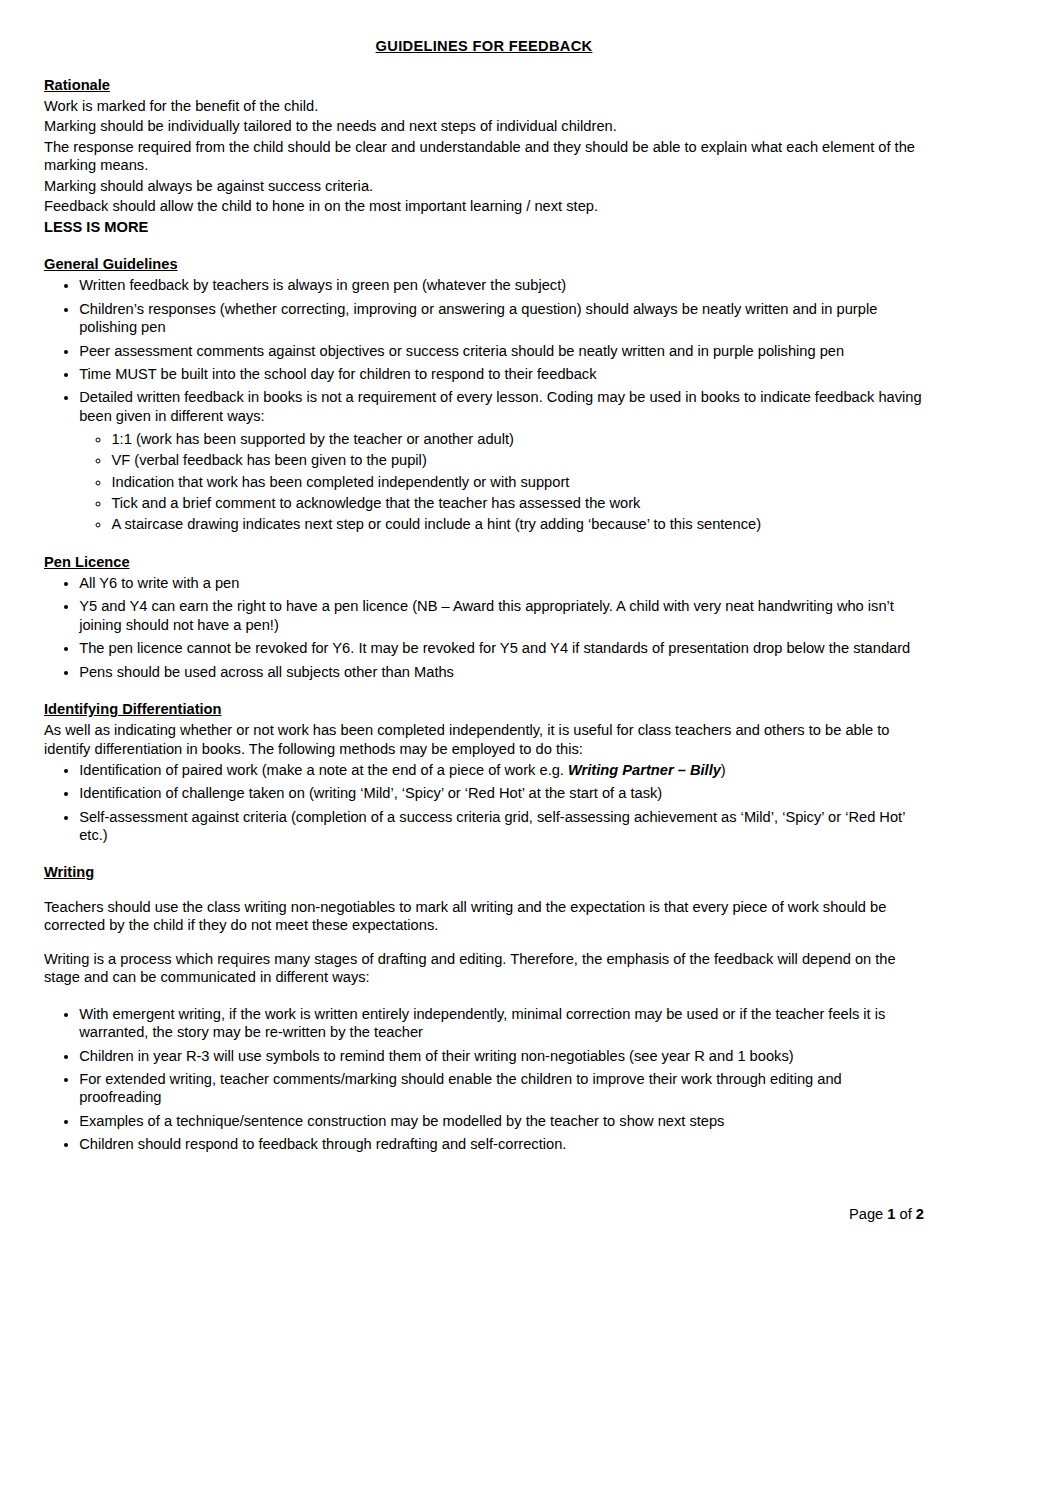GUIDELINES FOR FEEDBACK
Rationale
Work is marked for the benefit of the child.
Marking should be individually tailored to the needs and next steps of individual children.
The response required from the child should be clear and understandable and they should be able to explain what each element of the marking means.
Marking should always be against success criteria.
Feedback should allow the child to hone in on the most important learning / next step.
LESS IS MORE
General Guidelines
Written feedback by teachers is always in green pen (whatever the subject)
Children’s responses (whether correcting, improving or answering a question) should always be neatly written and in purple polishing pen
Peer assessment comments against objectives or success criteria should be neatly written and in purple polishing pen
Time MUST be built into the school day for children to respond to their feedback
Detailed written feedback in books is not a requirement of every lesson. Coding may be used in books to indicate feedback having been given in different ways:
1:1 (work has been supported by the teacher or another adult)
VF (verbal feedback has been given to the pupil)
Indication that work has been completed independently or with support
Tick and a brief comment to acknowledge that the teacher has assessed the work
A staircase drawing indicates next step or could include a hint (try adding ‘because’ to this sentence)
Pen Licence
All Y6 to write with a pen
Y5 and Y4 can earn the right to have a pen licence (NB – Award this appropriately. A child with very neat handwriting who isn’t joining should not have a pen!)
The pen licence cannot be revoked for Y6. It may be revoked for Y5 and Y4 if standards of presentation drop below the standard
Pens should be used across all subjects other than Maths
Identifying Differentiation
As well as indicating whether or not work has been completed independently, it is useful for class teachers and others to be able to identify differentiation in books. The following methods may be employed to do this:
Identification of paired work (make a note at the end of a piece of work e.g. Writing Partner – Billy)
Identification of challenge taken on (writing ‘Mild’, ‘Spicy’ or ‘Red Hot’ at the start of a task)
Self-assessment against criteria (completion of a success criteria grid, self-assessing achievement as ‘Mild’, ‘Spicy’ or ‘Red Hot’ etc.)
Writing
Teachers should use the class writing non-negotiables to mark all writing and the expectation is that every piece of work should be corrected by the child if they do not meet these expectations.
Writing is a process which requires many stages of drafting and editing. Therefore, the emphasis of the feedback will depend on the stage and can be communicated in different ways:
With emergent writing, if the work is written entirely independently, minimal correction may be used or if the teacher feels it is warranted, the story may be re-written by the teacher
Children in year R-3 will use symbols to remind them of their writing non-negotiables (see year R and 1 books)
For extended writing, teacher comments/marking should enable the children to improve their work through editing and proofreading
Examples of a technique/sentence construction may be modelled by the teacher to show next steps
Children should respond to feedback through redrafting and self-correction.
Page 1 of 2